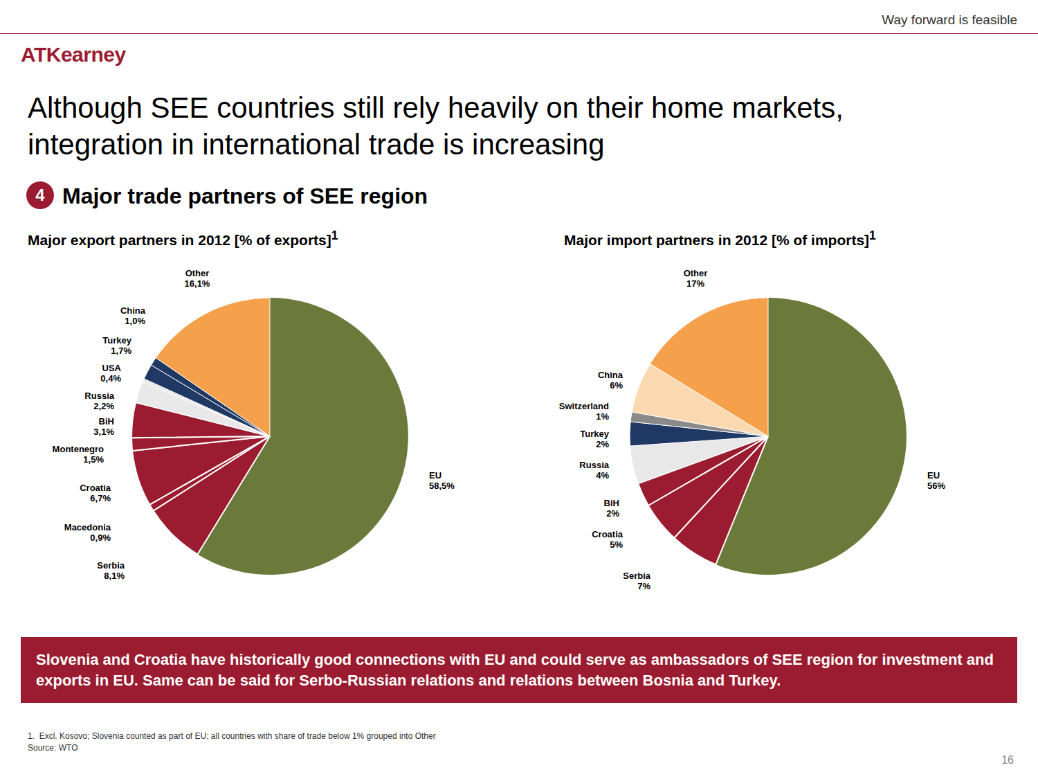Way forward is feasible
ATKearney
Although SEE countries still rely heavily on their home markets,
integration in international trade is increasing
4
Major trade partners of SEE region
Major export partners in 2012 [% of exports]1
Major import partners in 2012 [% of imports]1
Other
16,1%
China
1,0%
Turkey
1,7%
USA
0,4%
Russia
2,2%
BiH
3,1%
Montenegro
1,5%
Croatia
6,7%
Macedonia
0,9%
Serbia
8,1%
EU
58,5%
Other
17%
China
6%
Switzerland
1%
Turkey
2%
Russia
4%
BiH
2%
Croatia
5%
Serbia
7%
EU
56%
Slovenia and Croatia have historically good connections with EU and could serve as ambassadors of SEE region for investment and exports in EU. Same can be said for Serbo-Russian relations and relations between Bosnia and Turkey.
1. Excl. Kosovo; Slovenia counted as part of EU; all countries with share of trade below 1% grouped into Other
Source: WTO
16